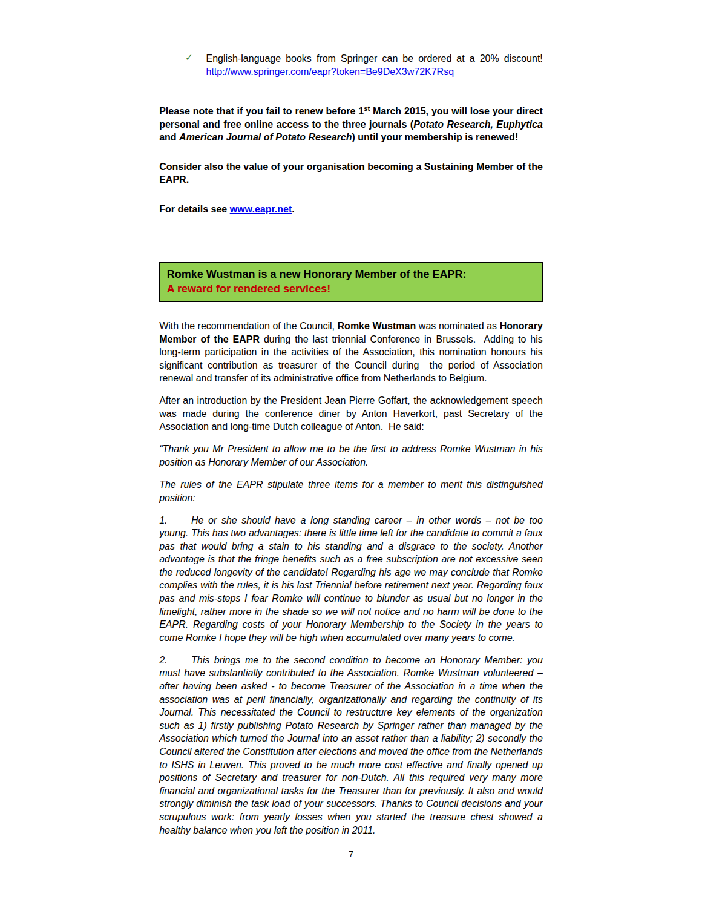✓ English-language books from Springer can be ordered at a 20% discount! http://www.springer.com/eapr?token=Be9DeX3w72K7Rsq
Please note that if you fail to renew before 1st March 2015, you will lose your direct personal and free online access to the three journals (Potato Research, Euphytica and American Journal of Potato Research) until your membership is renewed!
Consider also the value of your organisation becoming a Sustaining Member of the EAPR.
For details see www.eapr.net.
Romke Wustman is a new Honorary Member of the EAPR:
A reward for rendered services!
With the recommendation of the Council, Romke Wustman was nominated as Honorary Member of the EAPR during the last triennial Conference in Brussels. Adding to his long-term participation in the activities of the Association, this nomination honours his significant contribution as treasurer of the Council during the period of Association renewal and transfer of its administrative office from Netherlands to Belgium.
After an introduction by the President Jean Pierre Goffart, the acknowledgement speech was made during the conference diner by Anton Haverkort, past Secretary of the Association and long-time Dutch colleague of Anton. He said:
“Thank you Mr President to allow me to be the first to address Romke Wustman in his position as Honorary Member of our Association.
The rules of the EAPR stipulate three items for a member to merit this distinguished position:
1. He or she should have a long standing career – in other words – not be too young. This has two advantages: there is little time left for the candidate to commit a faux pas that would bring a stain to his standing and a disgrace to the society. Another advantage is that the fringe benefits such as a free subscription are not excessive seen the reduced longevity of the candidate! Regarding his age we may conclude that Romke complies with the rules, it is his last Triennial before retirement next year. Regarding faux pas and mis-steps I fear Romke will continue to blunder as usual but no longer in the limelight, rather more in the shade so we will not notice and no harm will be done to the EAPR. Regarding costs of your Honorary Membership to the Society in the years to come Romke I hope they will be high when accumulated over many years to come.
2. This brings me to the second condition to become an Honorary Member: you must have substantially contributed to the Association. Romke Wustman volunteered – after having been asked - to become Treasurer of the Association in a time when the association was at peril financially, organizationally and regarding the continuity of its Journal. This necessitated the Council to restructure key elements of the organization such as 1) firstly publishing Potato Research by Springer rather than managed by the Association which turned the Journal into an asset rather than a liability; 2) secondly the Council altered the Constitution after elections and moved the office from the Netherlands to ISHS in Leuven. This proved to be much more cost effective and finally opened up positions of Secretary and treasurer for non-Dutch. All this required very many more financial and organizational tasks for the Treasurer than for previously. It also and would strongly diminish the task load of your successors. Thanks to Council decisions and your scrupulous work: from yearly losses when you started the treasure chest showed a healthy balance when you left the position in 2011.
7